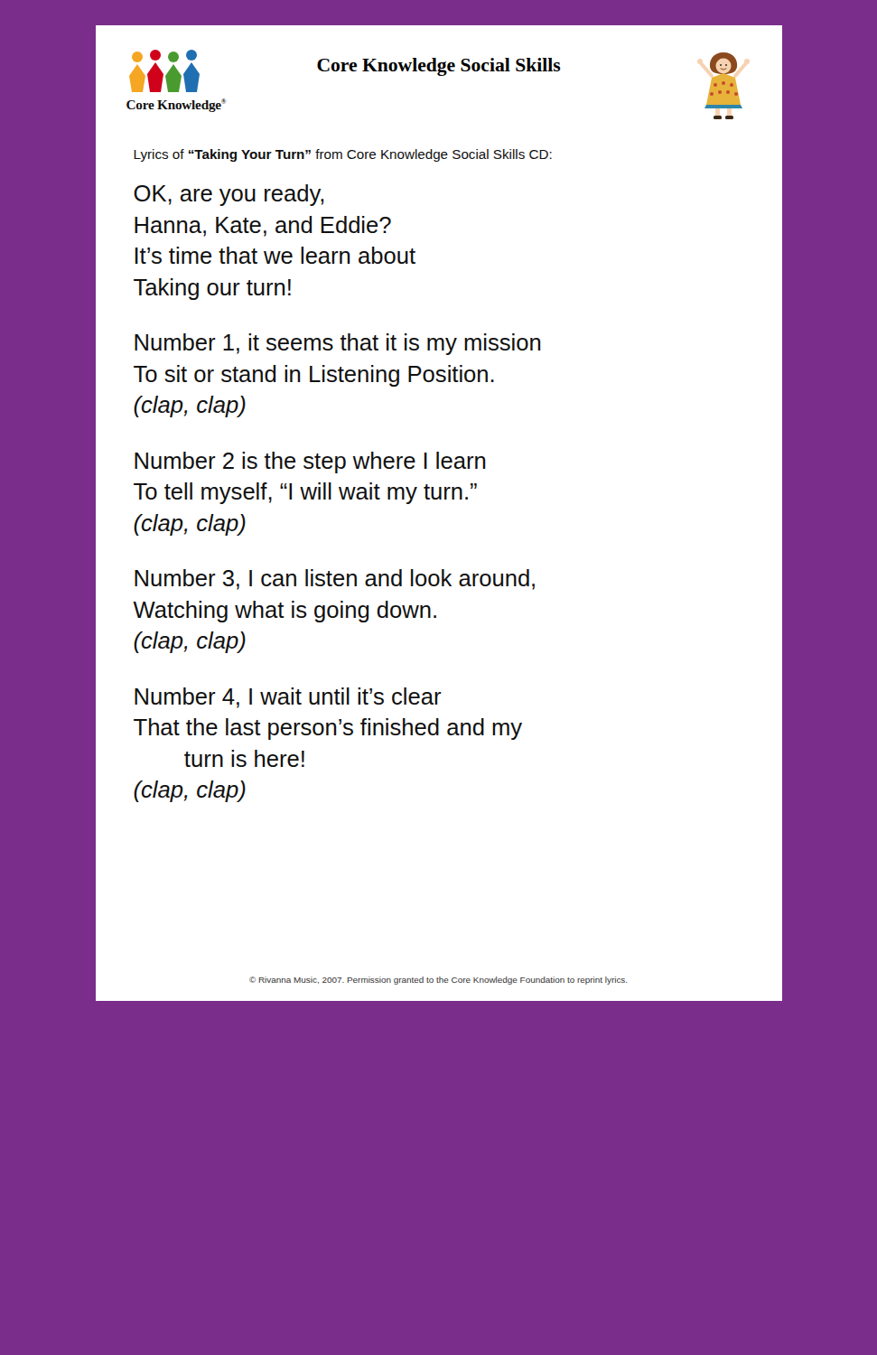Core Knowledge®
Core Knowledge Social Skills
Lyrics of “Taking Your Turn” from Core Knowledge Social Skills CD:
OK, are you ready,
Hanna, Kate, and Eddie?
It’s time that we learn about
Taking our turn!
Number 1, it seems that it is my mission
To sit or stand in Listening Position.
(clap, clap)
Number 2 is the step where I learn
To tell myself, “I will wait my turn.”
(clap, clap)
Number 3, I can listen and look around,
Watching what is going down.
(clap, clap)
Number 4, I wait until it’s clear
That the last person’s finished and my
turn is here! (clap, clap)
© Rivanna Music, 2007. Permission granted to the Core Knowledge Foundation to reprint lyrics.